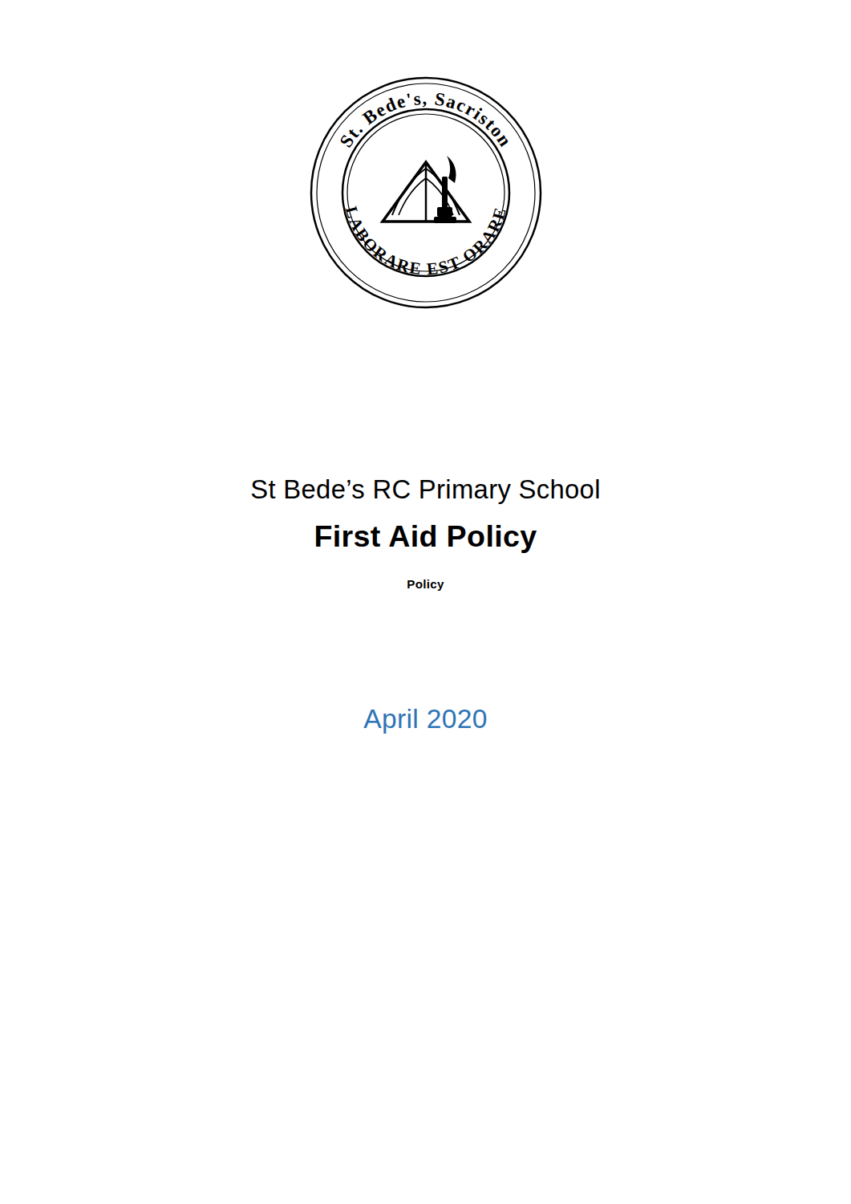St. Bede's, Sacriston LABORARE EST ORARE
St Bede’s RC Primary School
First Aid Policy
Policy
April 2020